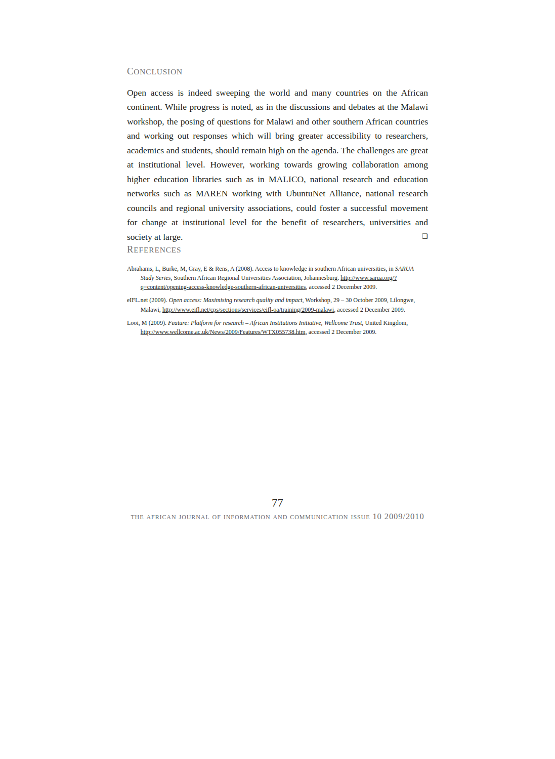Conclusion
Open access is indeed sweeping the world and many countries on the African continent. While progress is noted, as in the discussions and debates at the Malawi workshop, the posing of questions for Malawi and other southern African countries and working out responses which will bring greater accessibility to researchers, academics and students, should remain high on the agenda. The challenges are great at institutional level. However, working towards growing collaboration among higher education libraries such as in MALICO, national research and education networks such as MAREN working with UbuntuNet Alliance, national research councils and regional university associations, could foster a successful movement for change at institutional level for the benefit of researchers, universities and society at large.❑
References
Abrahams, L, Burke, M, Gray, E & Rens, A (2008). Access to knowledge in southern African universities, in SARUA Study Series, Southern African Regional Universities Association, Johannesburg. http://www.sarua.org/?q=content/opening-access-knowledge-southern-african-universities, accessed 2 December 2009.
eIFL.net (2009). Open access: Maximising research quality and impact, Workshop, 29 – 30 October 2009, Lilongwe, Malawi, http://www.eifl.net/cps/sections/services/eifl-oa/training/2009-malawi, accessed 2 December 2009.
Looi, M (2009). Feature: Platform for research – African Institutions Initiative, Wellcome Trust, United Kingdom, http://www.wellcome.ac.uk/News/2009/Features/WTX055738.htm, accessed 2 December 2009.
77
the african journal of information and communication issue 10 2009/2010